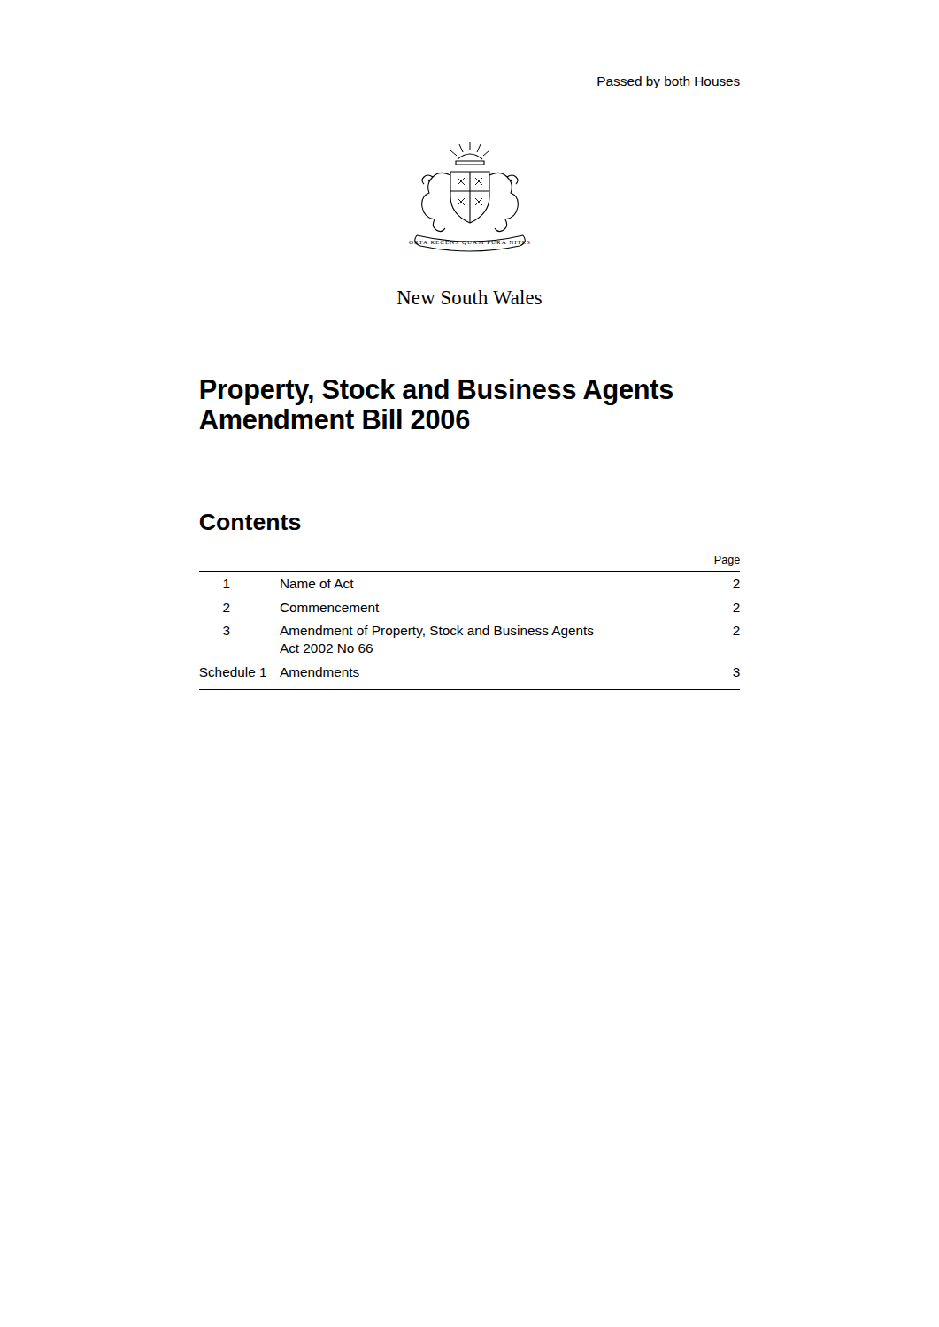Passed by both Houses
ORTA RECENS QUAM PURA NITES
New South Wales
Property, Stock and Business Agents Amendment Bill 2006
Contents
| | Page |
| --- | --- |
| 1 | Name of Act | 2 |
| 2 | Commencement | 2 |
| 3 | Amendment of Property, Stock and Business Agents Act 2002 No 66 | 2 |
| Schedule 1 | Amendments | 3 |